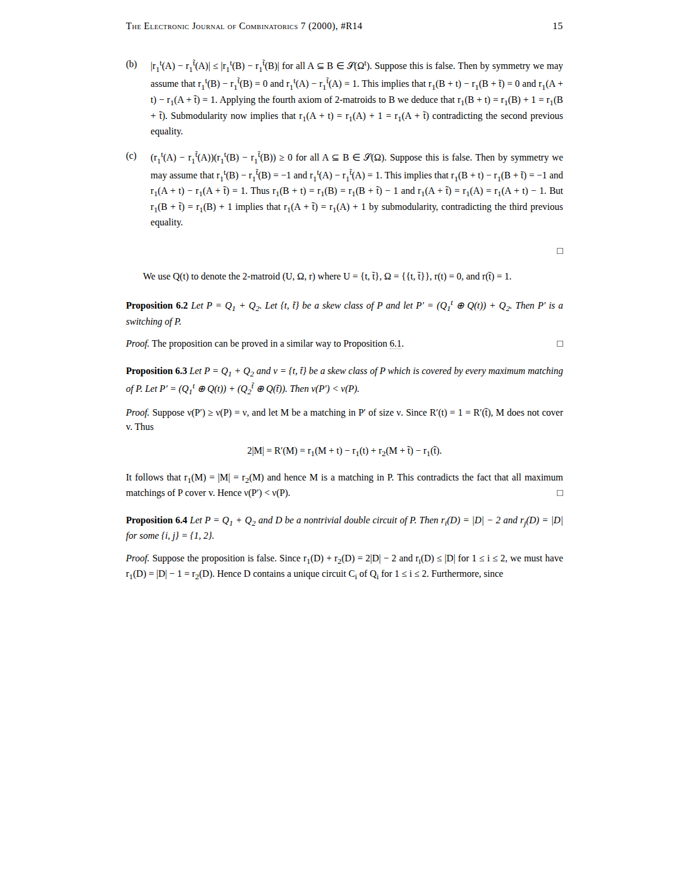The Electronic Journal of Combinatorics 7 (2000), #R14 15
(b) |r1t(A) − r1t̃(A)| ≤ |r1t(B) − r1t̃(B)| for all A ⊆ B ∈ 𝒮(Ωt). Suppose this is false. Then by symmetry we may assume that r1t(B) − r1t̃(B) = 0 and r1t(A) − r1t̃(A) = 1. This implies that r1(B + t) − r1(B + t̃) = 0 and r1(A + t) − r1(A + t̃) = 1. Applying the fourth axiom of 2-matroids to B we deduce that r1(B + t) = r1(B) + 1 = r1(B + t̃). Submodularity now implies that r1(A + t) = r1(A) + 1 = r1(A + t̃) contradicting the second previous equality.
(c) (r1t(A) − r1t̃(A))(r1t(B) − r1t̃(B)) ≥ 0 for all A ⊆ B ∈ 𝒮(Ω). Suppose this is false. Then by symmetry we may assume that r1t(B) − r1t̃(B) = −1 and r1t(A) − r1t̃(A) = 1. This implies that r1(B + t) − r1(B + t̃) = −1 and r1(A + t) − r1(A + t̃) = 1. Thus r1(B + t) = r1(B) = r1(B + t̃) − 1 and r1(A + t̃) = r1(A) = r1(A + t) − 1. But r1(B + t̃) = r1(B) + 1 implies that r1(A + t̃) = r1(A) + 1 by submodularity, contradicting the third previous equality.
□
We use Q(t) to denote the 2-matroid (U, Ω, r) where U = {t, t̃}, Ω = {{t, t̃}}, r(t) = 0, and r(t̃) = 1.
Proposition 6.2 Let P = Q1 + Q2. Let {t, t̃} be a skew class of P and let P′ = (Q1t ⊕ Q(t)) + Q2. Then P′ is a switching of P.
Proof. The proposition can be proved in a similar way to Proposition 6.1. □
Proposition 6.3 Let P = Q1 + Q2 and v = {t, t̃} be a skew class of P which is covered by every maximum matching of P. Let P′ = (Q1t ⊕ Q(t)) + (Q2t̃ ⊕ Q(t̃)). Then ν(P′) < ν(P).
Proof. Suppose ν(P′) ≥ ν(P) = ν, and let M be a matching in P′ of size ν. Since R′(t) = 1 = R′(t̃), M does not cover v. Thus
2|M| = R′(M) = r1(M + t) − r1(t) + r2(M + t̃) − r1(t̃).
It follows that r1(M) = |M| = r2(M) and hence M is a matching in P. This contradicts the fact that all maximum matchings of P cover v. Hence ν(P′) < ν(P). □
Proposition 6.4 Let P = Q1 + Q2 and D be a nontrivial double circuit of P. Then ri(D) = |D| − 2 and rj(D) = |D| for some {i, j} = {1, 2}.
Proof. Suppose the proposition is false. Since r1(D) + r2(D) = 2|D| − 2 and ri(D) ≤ |D| for 1 ≤ i ≤ 2, we must have r1(D) = |D| − 1 = r2(D). Hence D contains a unique circuit Ci of Qi for 1 ≤ i ≤ 2. Furthermore, since